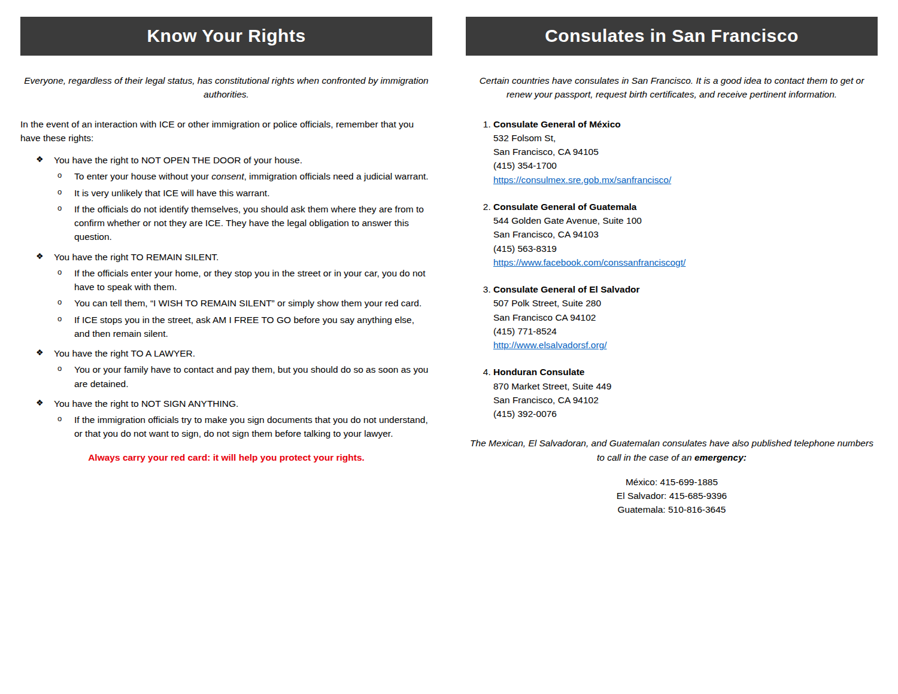Know Your Rights
Everyone, regardless of their legal status, has constitutional rights when confronted by immigration authorities.
In the event of an interaction with ICE or other immigration or police officials, remember that you have these rights:
You have the right to NOT OPEN THE DOOR of your house.
To enter your house without your consent, immigration officials need a judicial warrant.
It is very unlikely that ICE will have this warrant.
If the officials do not identify themselves, you should ask them where they are from to confirm whether or not they are ICE. They have the legal obligation to answer this question.
You have the right TO REMAIN SILENT.
If the officials enter your home, or they stop you in the street or in your car, you do not have to speak with them.
You can tell them, “I WISH TO REMAIN SILENT” or simply show them your red card.
If ICE stops you in the street, ask AM I FREE TO GO before you say anything else, and then remain silent.
You have the right TO A LAWYER.
You or your family have to contact and pay them, but you should do so as soon as you are detained.
You have the right to NOT SIGN ANYTHING.
If the immigration officials try to make you sign documents that you do not understand, or that you do not want to sign, do not sign them before talking to your lawyer.
Always carry your red card: it will help you protect your rights.
Consulates in San Francisco
Certain countries have consulates in San Francisco. It is a good idea to contact them to get or renew your passport, request birth certificates, and receive pertinent information.
Consulate General of México 532 Folsom St, San Francisco, CA 94105 (415) 354-1700 https://consulmex.sre.gob.mx/sanfrancisco/
Consulate General of Guatemala 544 Golden Gate Avenue, Suite 100 San Francisco, CA 94103 (415) 563-8319 https://www.facebook.com/conssanfranciscogt/
Consulate General of El Salvador 507 Polk Street, Suite 280 San Francisco CA 94102 (415) 771-8524 http://www.elsalvadorsf.org/
Honduran Consulate 870 Market Street, Suite 449 San Francisco, CA 94102 (415) 392-0076
The Mexican, El Salvadoran, and Guatemalan consulates have also published telephone numbers to call in the case of an emergency:
México: 415-699-1885 El Salvador: 415-685-9396 Guatemala: 510-816-3645